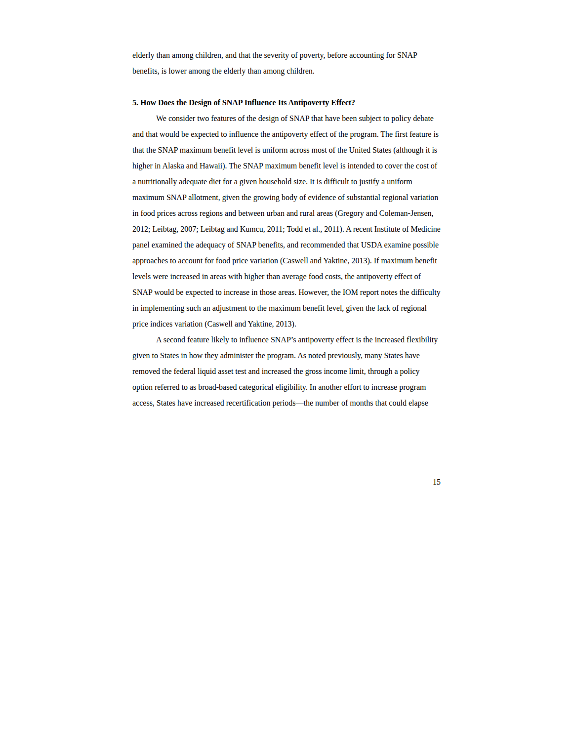elderly than among children, and that the severity of poverty, before accounting for SNAP benefits, is lower among the elderly than among children.
5. How Does the Design of SNAP Influence Its Antipoverty Effect?
We consider two features of the design of SNAP that have been subject to policy debate and that would be expected to influence the antipoverty effect of the program. The first feature is that the SNAP maximum benefit level is uniform across most of the United States (although it is higher in Alaska and Hawaii). The SNAP maximum benefit level is intended to cover the cost of a nutritionally adequate diet for a given household size. It is difficult to justify a uniform maximum SNAP allotment, given the growing body of evidence of substantial regional variation in food prices across regions and between urban and rural areas (Gregory and Coleman-Jensen, 2012; Leibtag, 2007; Leibtag and Kumcu, 2011; Todd et al., 2011). A recent Institute of Medicine panel examined the adequacy of SNAP benefits, and recommended that USDA examine possible approaches to account for food price variation (Caswell and Yaktine, 2013). If maximum benefit levels were increased in areas with higher than average food costs, the antipoverty effect of SNAP would be expected to increase in those areas. However, the IOM report notes the difficulty in implementing such an adjustment to the maximum benefit level, given the lack of regional price indices variation (Caswell and Yaktine, 2013).
A second feature likely to influence SNAP’s antipoverty effect is the increased flexibility given to States in how they administer the program. As noted previously, many States have removed the federal liquid asset test and increased the gross income limit, through a policy option referred to as broad-based categorical eligibility. In another effort to increase program access, States have increased recertification periods—the number of months that could elapse
15